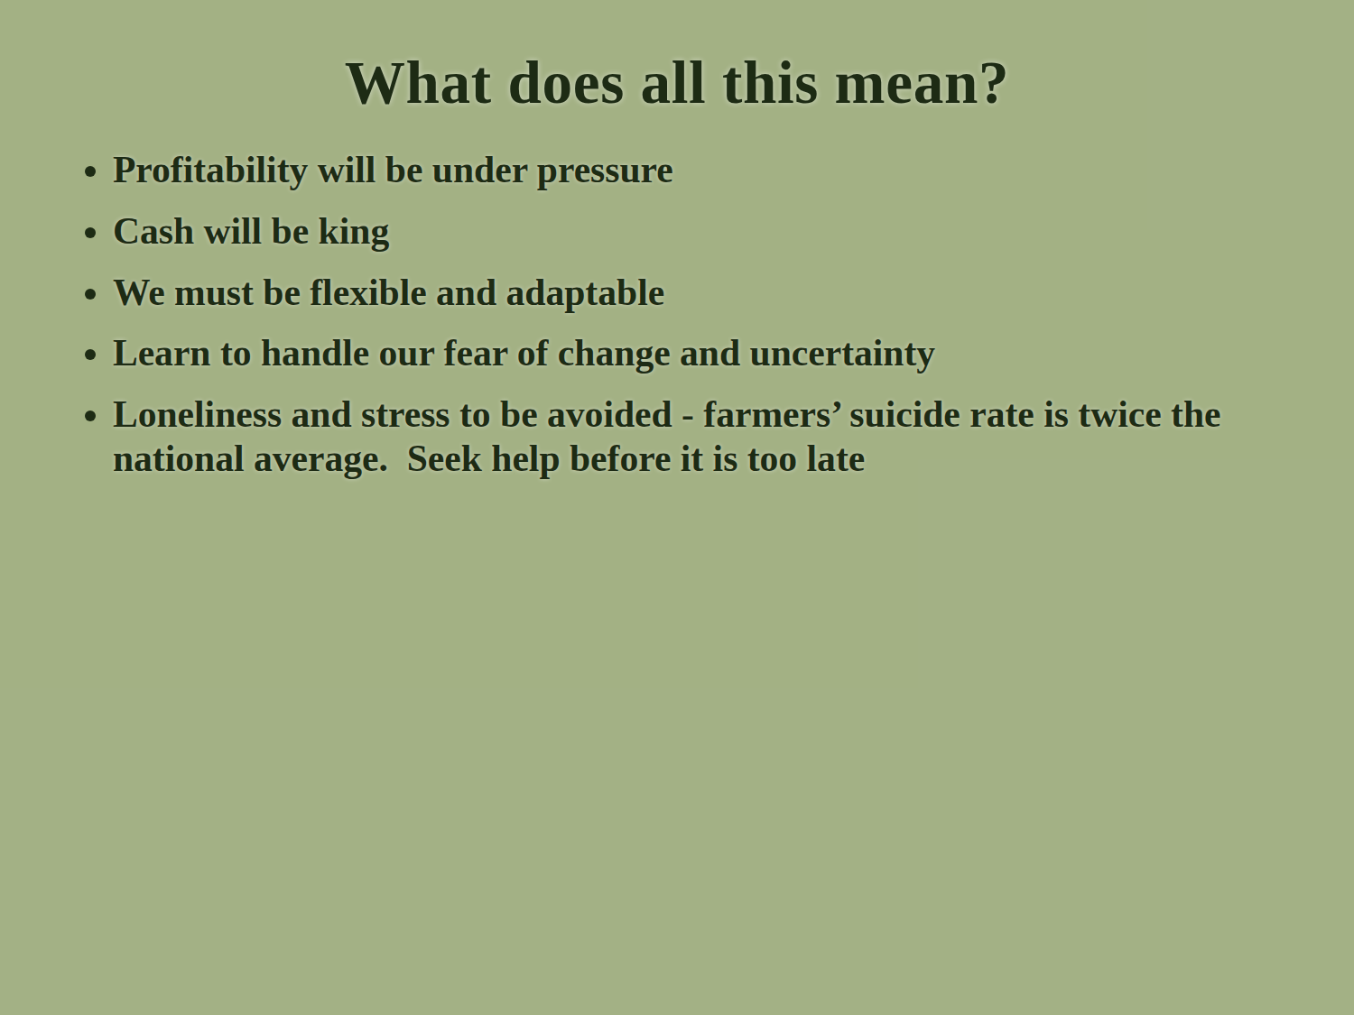What does all this mean?
Profitability will be under pressure
Cash will be king
We must be flexible and adaptable
Learn to handle our fear of change and uncertainty
Loneliness and stress to be avoided - farmers’ suicide rate is twice the national average. Seek help before it is too late